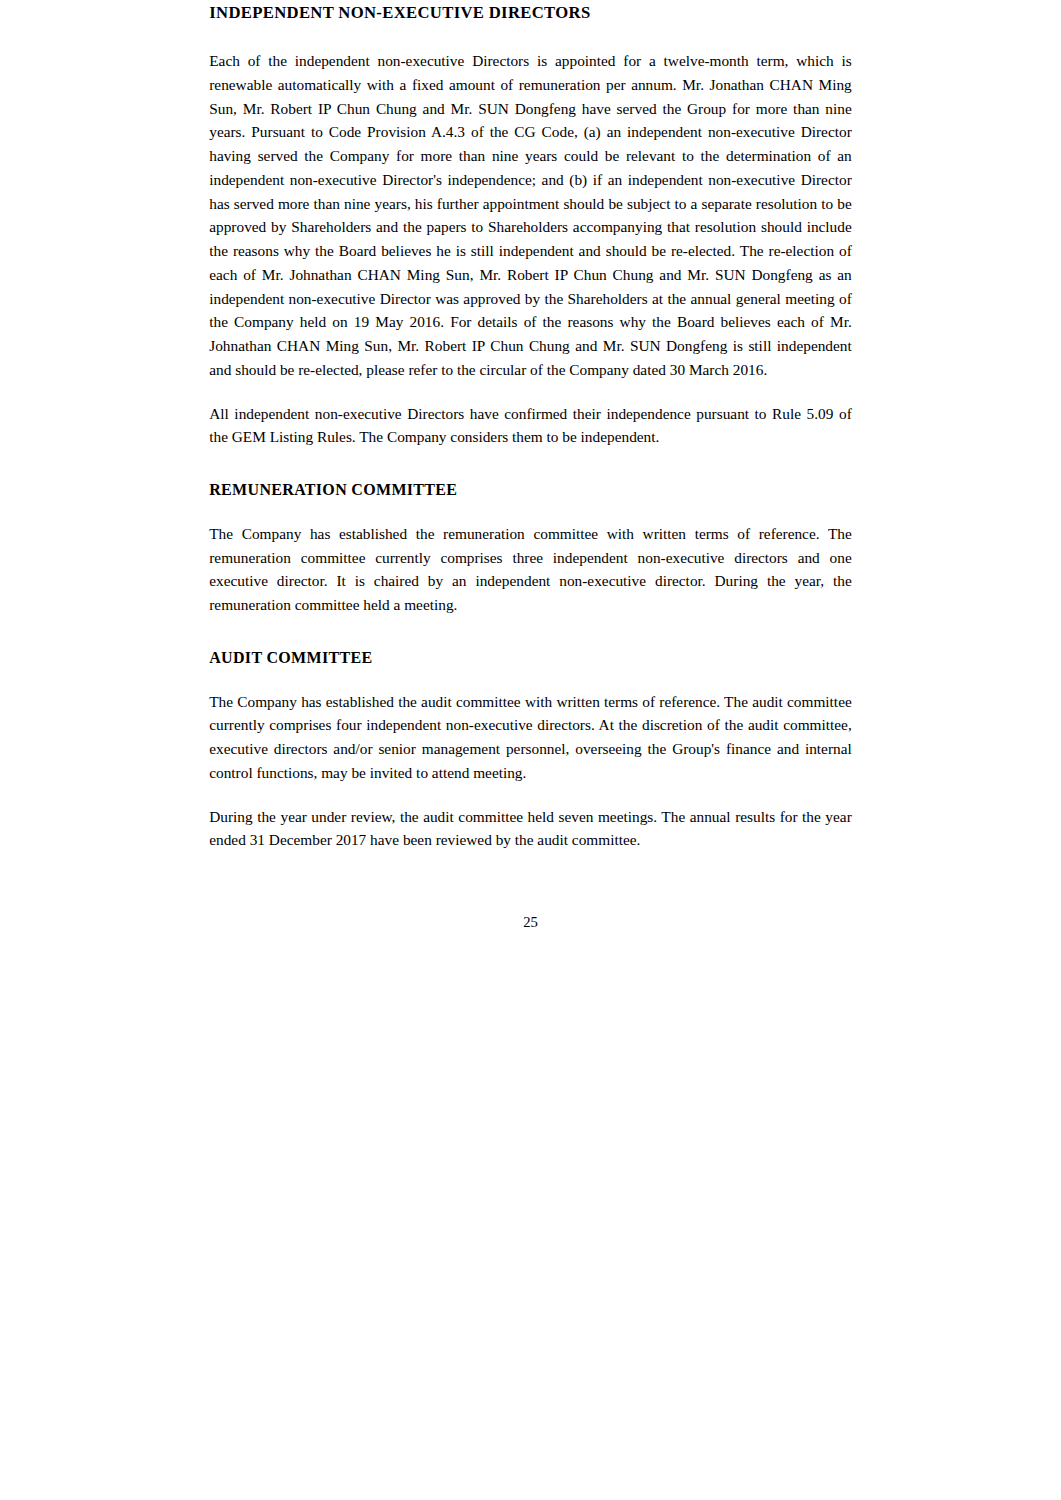INDEPENDENT NON-EXECUTIVE DIRECTORS
Each of the independent non-executive Directors is appointed for a twelve-month term, which is renewable automatically with a fixed amount of remuneration per annum. Mr. Jonathan CHAN Ming Sun, Mr. Robert IP Chun Chung and Mr. SUN Dongfeng have served the Group for more than nine years. Pursuant to Code Provision A.4.3 of the CG Code, (a) an independent non-executive Director having served the Company for more than nine years could be relevant to the determination of an independent non-executive Director's independence; and (b) if an independent non-executive Director has served more than nine years, his further appointment should be subject to a separate resolution to be approved by Shareholders and the papers to Shareholders accompanying that resolution should include the reasons why the Board believes he is still independent and should be re-elected. The re-election of each of Mr. Johnathan CHAN Ming Sun, Mr. Robert IP Chun Chung and Mr. SUN Dongfeng as an independent non-executive Director was approved by the Shareholders at the annual general meeting of the Company held on 19 May 2016. For details of the reasons why the Board believes each of Mr. Johnathan CHAN Ming Sun, Mr. Robert IP Chun Chung and Mr. SUN Dongfeng is still independent and should be re-elected, please refer to the circular of the Company dated 30 March 2016.
All independent non-executive Directors have confirmed their independence pursuant to Rule 5.09 of the GEM Listing Rules. The Company considers them to be independent.
REMUNERATION COMMITTEE
The Company has established the remuneration committee with written terms of reference. The remuneration committee currently comprises three independent non-executive directors and one executive director. It is chaired by an independent non-executive director. During the year, the remuneration committee held a meeting.
AUDIT COMMITTEE
The Company has established the audit committee with written terms of reference. The audit committee currently comprises four independent non-executive directors. At the discretion of the audit committee, executive directors and/or senior management personnel, overseeing the Group's finance and internal control functions, may be invited to attend meeting.
During the year under review, the audit committee held seven meetings. The annual results for the year ended 31 December 2017 have been reviewed by the audit committee.
25